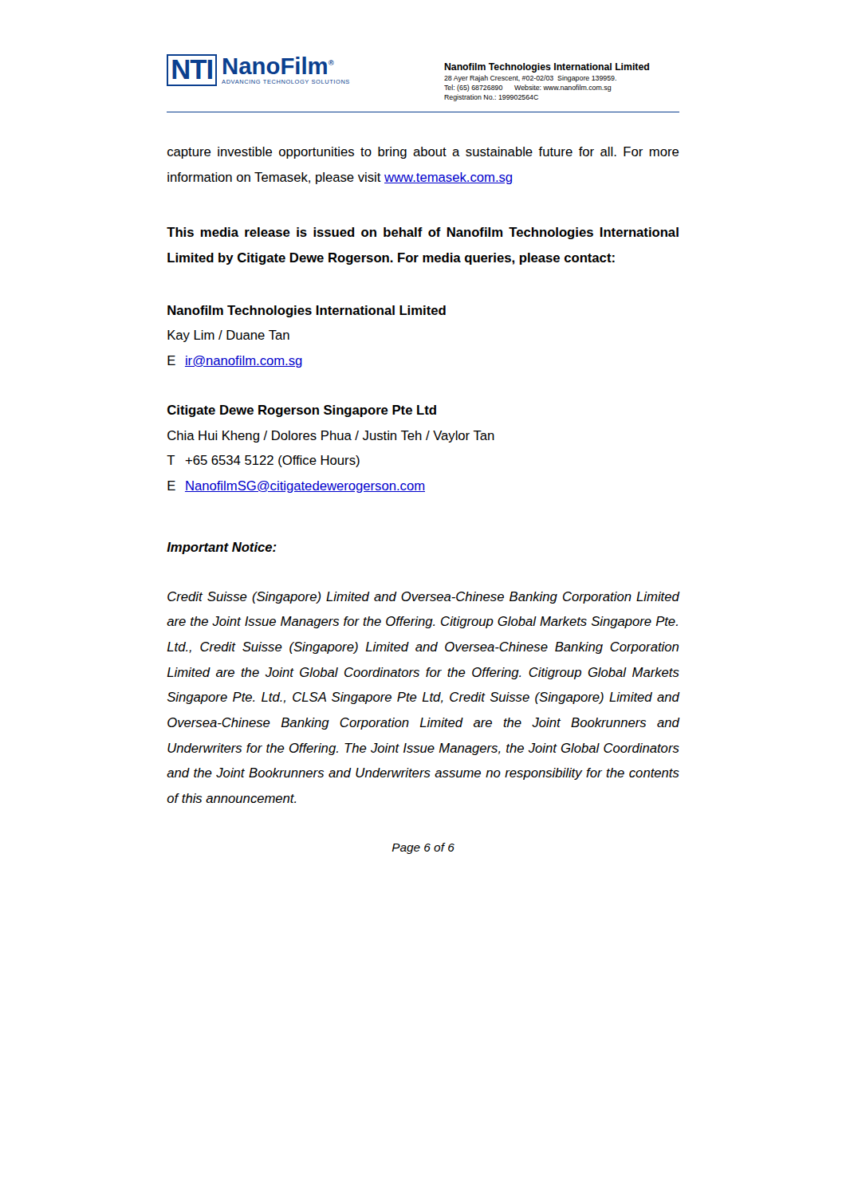NTI
NanoFilm® ADVANCING TECHNOLOGY SOLUTIONS
Nanofilm Technologies International Limited 28 Ayer Rajah Crescent, #02-02/03 Singapore 139959.
Tel: (65) 68726890 Website: www.nanofilm.com.sg
Registration No.: 199902564C
capture investible opportunities to bring about a sustainable future for all. For more information on Temasek, please visit www.temasek.com.sg
This media release is issued on behalf of Nanofilm Technologies International Limited by Citigate Dewe Rogerson. For media queries, please contact:
Nanofilm Technologies International Limited
Kay Lim / Duane Tan
Eir@nanofilm.com.sg
Citigate Dewe Rogerson Singapore Pte Ltd
Chia Hui Kheng / Dolores Phua / Justin Teh / Vaylor Tan
T+65 6534 5122 (Office Hours)
ENanofilmSG@citigatedewerogerson.com
Important Notice:
Credit Suisse (Singapore) Limited and Oversea-Chinese Banking Corporation Limited are the Joint Issue Managers for the Offering. Citigroup Global Markets Singapore Pte. Ltd., Credit Suisse (Singapore) Limited and Oversea-Chinese Banking Corporation Limited are the Joint Global Coordinators for the Offering. Citigroup Global Markets Singapore Pte. Ltd., CLSA Singapore Pte Ltd, Credit Suisse (Singapore) Limited and Oversea-Chinese Banking Corporation Limited are the Joint Bookrunners and Underwriters for the Offering. The Joint Issue Managers, the Joint Global Coordinators and the Joint Bookrunners and Underwriters assume no responsibility for the contents of this announcement.
Page 6 of 6